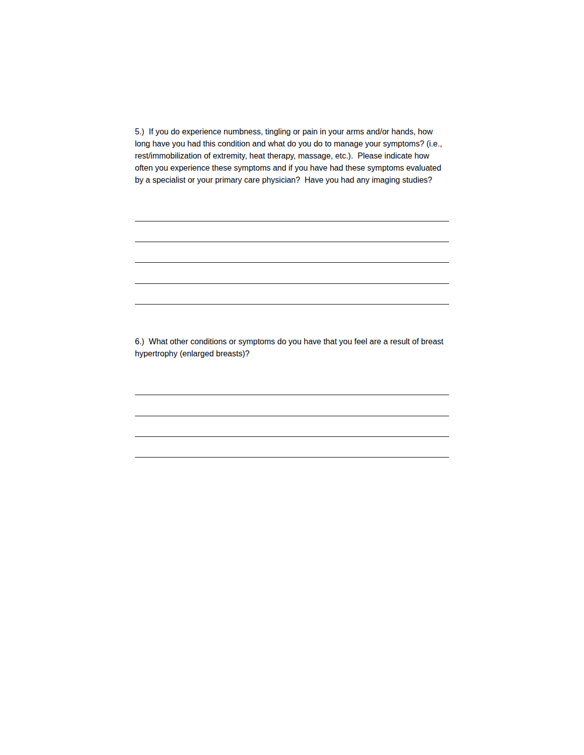5.) If you do experience numbness, tingling or pain in your arms and/or hands, how long have you had this condition and what do you do to manage your symptoms? (i.e., rest/immobilization of extremity, heat therapy, massage, etc.). Please indicate how often you experience these symptoms and if you have had these symptoms evaluated by a specialist or your primary care physician? Have you had any imaging studies?
6.) What other conditions or symptoms do you have that you feel are a result of breast hypertrophy (enlarged breasts)?